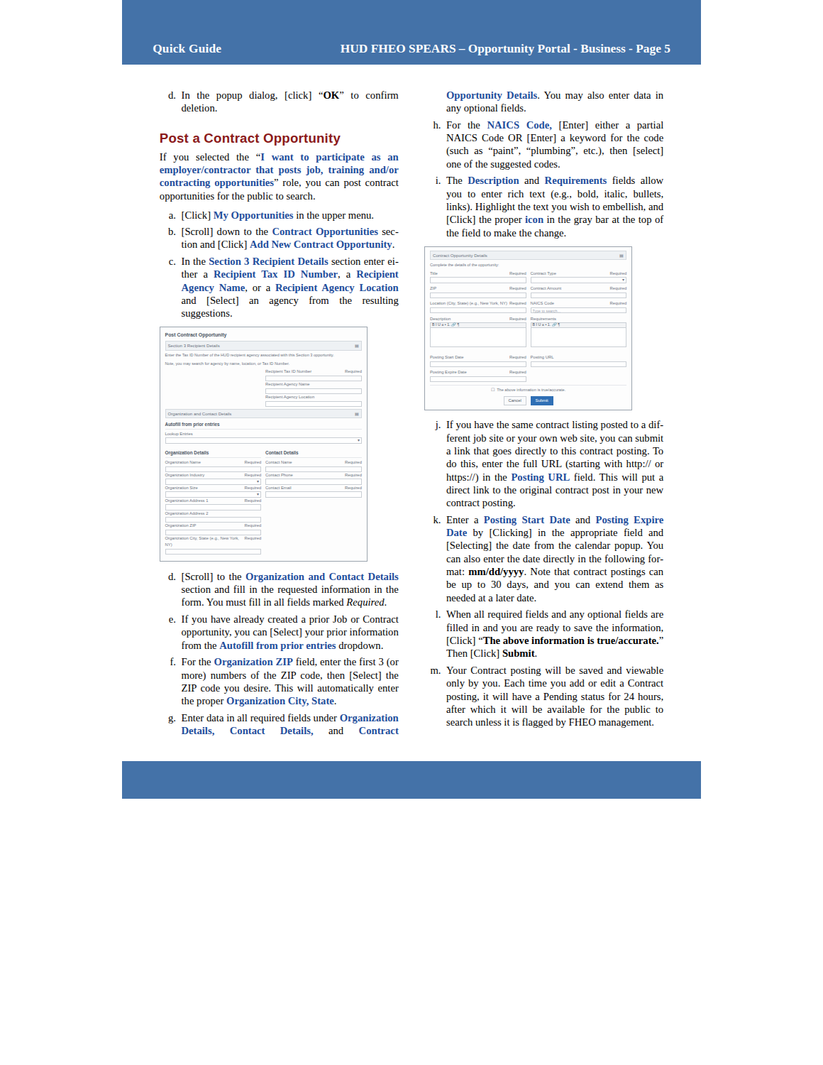Quick Guide
HUD FHEO SPEARS – Opportunity Portal - Business - Page 5
In the popup dialog, [click] “OK” to confirm deletion.
Post a Contract Opportunity
If you selected the “I want to participate as an employer/contractor that posts job, training and/or contracting opportunities” role, you can post contract opportunities for the public to search.
[Click] My Opportunities in the upper menu.
[Scroll] down to the Contract Opportunities section and [Click] Add New Contract Opportunity.
In the Section 3 Recipient Details section enter either a Recipient Tax ID Number, a Recipient Agency Name, or a Recipient Agency Location and [Select] an agency from the resulting suggestions.
Post Contract Opportunity
Section 3 Recipient Details▤
Enter the Tax ID Number of the HUD recipient agency associated with this Section 3 opportunity.
Note, you may search for agency by name, location, or Tax ID Number.
Recipient Tax ID Number Required
Recipient Agency Name
Recipient Agency Location
Organization and Contact Details▤
Autofill from prior entries
Lookup Entries
Organization Details
Organization Name Required
Organization Industry Required
Organization Size Required
Organization Address 1 Required
Organization Address 2
Organization ZIP Required
Organization City, State (e.g., New York, NY) Required
Contact Details
Contact Name Required
Contact Phone Required
Contact Email Required
[Scroll] to the Organization and Contact Details section and fill in the requested information in the form. You must fill in all fields marked Required.
If you have already created a prior Job or Contract opportunity, you can [Select] your prior information from the Autofill from prior entries dropdown.
For the Organization ZIP field, enter the first 3 (or more) numbers of the ZIP code, then [Select] the ZIP code you desire. This will automatically enter the proper Organization City, State.
Enter data in all required fields under Organization Details, Contact Details, and Contract Opportunity Details. You may also enter data in any optional fields.
For the NAICS Code, [Enter] either a partial NAICS Code OR [Enter] a keyword for the code (such as “paint”, “plumbing”, etc.), then [select] one of the suggested codes.
The Description and Requirements fields allow you to enter rich text (e.g., bold, italic, bullets, links). Highlight the text you wish to embellish, and [Click] the proper icon in the gray bar at the top of the field to make the change.
Contract Opportunity Details▤
Complete the details of the opportunity:
Title Required
Contract Type Required
ZIP Required
Contract Amount Required
Location (City, State) (e.g., New York, NY) Required
NAICS Code Required
Type to search...
Description Required
B I U ≡ • 1. 🔗 ¶
Requirements
B I U ≡ • 1. 🔗 ¶
Posting Start Date Required
Posting URL
Posting Expire Date Required
☐ The above information is true/accurate.
Cancel Submit
If you have the same contract listing posted to a different job site or your own web site, you can submit a link that goes directly to this contract posting. To do this, enter the full URL (starting with http:// or https://) in the Posting URL field. This will put a direct link to the original contract post in your new contract posting.
Enter a Posting Start Date and Posting Expire Date by [Clicking] in the appropriate field and [Selecting] the date from the calendar popup. You can also enter the date directly in the following format: mm/dd/yyyy. Note that contract postings can be up to 30 days, and you can extend them as needed at a later date.
When all required fields and any optional fields are filled in and you are ready to save the information, [Click] “The above information is true/accurate.” Then [Click] Submit.
Your Contract posting will be saved and viewable only by you. Each time you add or edit a Contract posting, it will have a Pending status for 24 hours, after which it will be available for the public to search unless it is flagged by FHEO management.